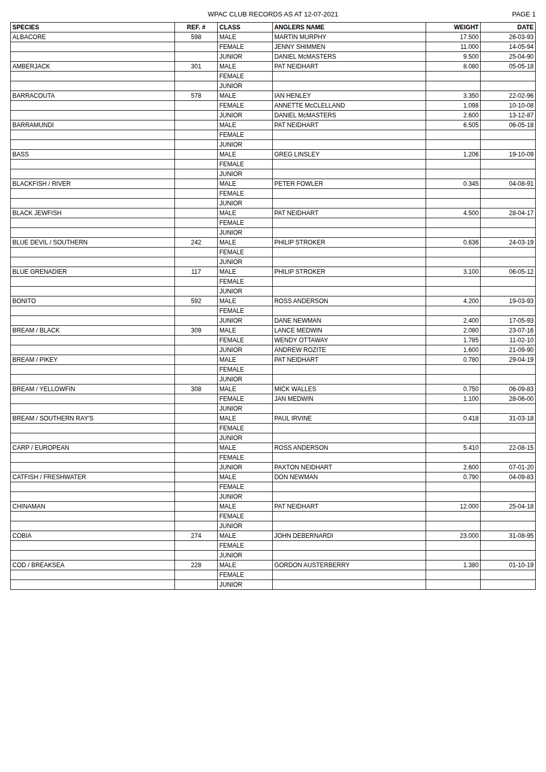WPAC CLUB RECORDS AS AT 12-07-2021 PAGE 1
| SPECIES | REF. # | CLASS | ANGLERS NAME | WEIGHT | DATE |
| --- | --- | --- | --- | --- | --- |
| ALBACORE | 598 | MALE | MARTIN MURPHY | 17.500 | 26-03-93 |
| | | FEMALE | JENNY SHIMMEN | 11.000 | 14-05-94 |
| | | JUNIOR | DANIEL McMASTERS | 9.500 | 25-04-90 |
| AMBERJACK | 301 | MALE | PAT NEIDHART | 8.080 | 05-05-18 |
| | | FEMALE | | | |
| | | JUNIOR | | | |
| BARRACOUTA | 578 | MALE | IAN HENLEY | 3.350 | 22-02-96 |
| | | FEMALE | ANNETTE McCLELLAND | 1.098 | 10-10-08 |
| | | JUNIOR | DANIEL McMASTERS | 2.600 | 13-12-87 |
| BARRAMUNDI | | MALE | PAT NEIDHART | 6.505 | 06-05-18 |
| | | FEMALE | | | |
| | | JUNIOR | | | |
| BASS | | MALE | GREG LINSLEY | 1.206 | 19-10-09 |
| | | FEMALE | | | |
| | | JUNIOR | | | |
| BLACKFISH / RIVER | | MALE | PETER FOWLER | 0.345 | 04-08-91 |
| | | FEMALE | | | |
| | | JUNIOR | | | |
| BLACK JEWFISH | | MALE | PAT NEIDHART | 4.500 | 28-04-17 |
| | | FEMALE | | | |
| | | JUNIOR | | | |
| BLUE DEVIL / SOUTHERN | 242 | MALE | PHILIP STROKER | 0.636 | 24-03-19 |
| | | FEMALE | | | |
| | | JUNIOR | | | |
| BLUE GRENADIER | 117 | MALE | PHILIP STROKER | 3.100 | 06-05-12 |
| | | FEMALE | | | |
| | | JUNIOR | | | |
| BONITO | 592 | MALE | ROSS ANDERSON | 4.200 | 19-03-93 |
| | | FEMALE | | | |
| | | JUNIOR | DANE NEWMAN | 2.400 | 17-05-93 |
| BREAM / BLACK | 309 | MALE | LANCE MEDWIN | 2.080 | 23-07-16 |
| | | FEMALE | WENDY OTTAWAY | 1.785 | 11-02-10 |
| | | JUNIOR | ANDREW ROZITE | 1.600 | 21-09-90 |
| BREAM / PIKEY | | MALE | PAT NEIDHART | 0.780 | 29-04-19 |
| | | FEMALE | | | |
| | | JUNIOR | | | |
| BREAM / YELLOWFIN | 308 | MALE | MICK WALLES | 0.750 | 06-09-83 |
| | | FEMALE | JAN MEDWIN | 1.100 | 28-06-00 |
| | | JUNIOR | | | |
| BREAM / SOUTHERN RAY'S | | MALE | PAUL IRVINE | 0.418 | 31-03-18 |
| | | FEMALE | | | |
| | | JUNIOR | | | |
| CARP / EUROPEAN | | MALE | ROSS ANDERSON | 5.410 | 22-08-15 |
| | | FEMALE | | | |
| | | JUNIOR | PAXTON NEIDHART | 2.600 | 07-01-20 |
| CATFISH / FRESHWATER | | MALE | DON NEWMAN | 0.790 | 04-09-83 |
| | | FEMALE | | | |
| | | JUNIOR | | | |
| CHINAMAN | | MALE | PAT NEIDHART | 12.000 | 25-04-18 |
| | | FEMALE | | | |
| | | JUNIOR | | | |
| COBIA | 274 | MALE | JOHN DEBERNARDI | 23.000 | 31-08-95 |
| | | FEMALE | | | |
| | | JUNIOR | | | |
| COD / BREAKSEA | 228 | MALE | GORDON AUSTERBERRY | 1.380 | 01-10-19 |
| | | FEMALE | | | |
| | | JUNIOR | | | |